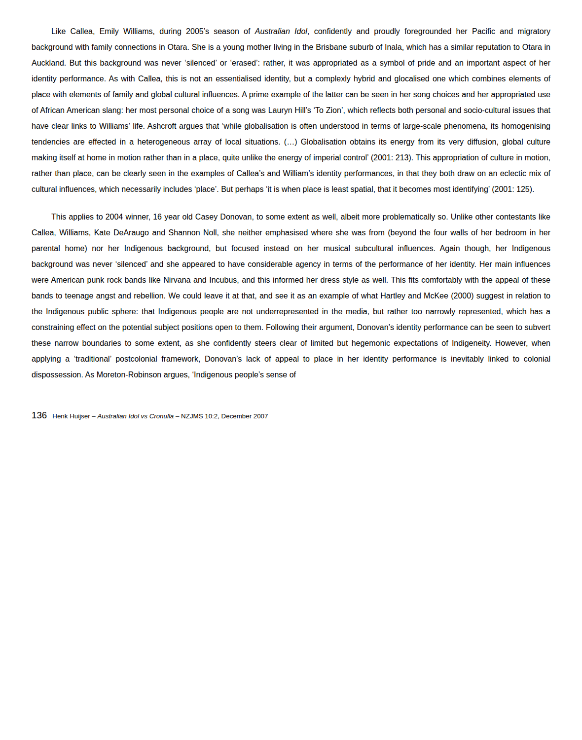Like Callea, Emily Williams, during 2005’s season of Australian Idol, confidently and proudly foregrounded her Pacific and migratory background with family connections in Otara. She is a young mother living in the Brisbane suburb of Inala, which has a similar reputation to Otara in Auckland. But this background was never ‘silenced’ or ‘erased’: rather, it was appropriated as a symbol of pride and an important aspect of her identity performance. As with Callea, this is not an essentialised identity, but a complexly hybrid and glocalised one which combines elements of place with elements of family and global cultural influences. A prime example of the latter can be seen in her song choices and her appropriated use of African American slang: her most personal choice of a song was Lauryn Hill’s ‘To Zion’, which reflects both personal and socio-cultural issues that have clear links to Williams’ life. Ashcroft argues that ‘while globalisation is often understood in terms of large-scale phenomena, its homogenising tendencies are effected in a heterogeneous array of local situations. (…) Globalisation obtains its energy from its very diffusion, global culture making itself at home in motion rather than in a place, quite unlike the energy of imperial control’ (2001: 213). This appropriation of culture in motion, rather than place, can be clearly seen in the examples of Callea’s and William’s identity performances, in that they both draw on an eclectic mix of cultural influences, which necessarily includes ‘place’. But perhaps ‘it is when place is least spatial, that it becomes most identifying’ (2001: 125).
This applies to 2004 winner, 16 year old Casey Donovan, to some extent as well, albeit more problematically so. Unlike other contestants like Callea, Williams, Kate DeAraugo and Shannon Noll, she neither emphasised where she was from (beyond the four walls of her bedroom in her parental home) nor her Indigenous background, but focused instead on her musical subcultural influences. Again though, her Indigenous background was never ‘silenced’ and she appeared to have considerable agency in terms of the performance of her identity. Her main influences were American punk rock bands like Nirvana and Incubus, and this informed her dress style as well. This fits comfortably with the appeal of these bands to teenage angst and rebellion. We could leave it at that, and see it as an example of what Hartley and McKee (2000) suggest in relation to the Indigenous public sphere: that Indigenous people are not underrepresented in the media, but rather too narrowly represented, which has a constraining effect on the potential subject positions open to them. Following their argument, Donovan’s identity performance can be seen to subvert these narrow boundaries to some extent, as she confidently steers clear of limited but hegemonic expectations of Indigeneity. However, when applying a ‘traditional’ postcolonial framework, Donovan’s lack of appeal to place in her identity performance is inevitably linked to colonial dispossession. As Moreton-Robinson argues, ‘Indigenous people’s sense of
136 Henk Huijser – Australian Idol vs Cronulla – NZJMS 10:2, December 2007